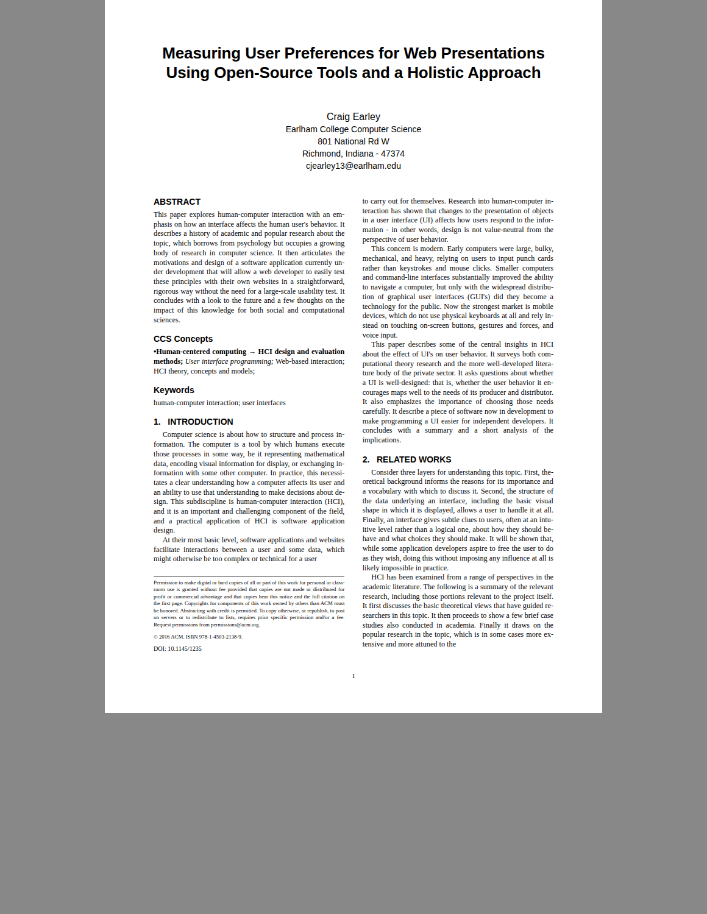Measuring User Preferences for Web Presentations Using Open-Source Tools and a Holistic Approach
Craig Earley
Earlham College Computer Science
801 National Rd W
Richmond, Indiana - 47374
cjearley13@earlham.edu
ABSTRACT
This paper explores human-computer interaction with an emphasis on how an interface affects the human user's behavior. It describes a history of academic and popular research about the topic, which borrows from psychology but occupies a growing body of research in computer science. It then articulates the motivations and design of a software application currently under development that will allow a web developer to easily test these principles with their own websites in a straightforward, rigorous way without the need for a large-scale usability test. It concludes with a look to the future and a few thoughts on the impact of this knowledge for both social and computational sciences.
CCS Concepts
•Human-centered computing → HCI design and evaluation methods; User interface programming; Web-based interaction; HCI theory, concepts and models;
Keywords
human-computer interaction; user interfaces
1. INTRODUCTION
Computer science is about how to structure and process information. The computer is a tool by which humans execute those processes in some way, be it representing mathematical data, encoding visual information for display, or exchanging information with some other computer. In practice, this necessitates a clear understanding how a computer affects its user and an ability to use that understanding to make decisions about design. This subdiscipline is human-computer interaction (HCI), and it is an important and challenging component of the field, and a practical application of HCI is software application design.
At their most basic level, software applications and websites facilitate interactions between a user and some data, which might otherwise be too complex or technical for a user
Permission to make digital or hard copies of all or part of this work for personal or classroom use is granted without fee provided that copies are not made or distributed for profit or commercial advantage and that copies bear this notice and the full citation on the first page. Copyrights for components of this work owned by others than ACM must be honored. Abstracting with credit is permitted. To copy otherwise, or republish, to post on servers or to redistribute to lists, requires prior specific permission and/or a fee. Request permissions from permissions@acm.org.
© 2016 ACM. ISBN 978-1-4503-2138-9.
DOI: 10.1145/1235
to carry out for themselves. Research into human-computer interaction has shown that changes to the presentation of objects in a user interface (UI) affects how users respond to the information - in other words, design is not value-neutral from the perspective of user behavior.
This concern is modern. Early computers were large, bulky, mechanical, and heavy, relying on users to input punch cards rather than keystrokes and mouse clicks. Smaller computers and command-line interfaces substantially improved the ability to navigate a computer, but only with the widespread distribution of graphical user interfaces (GUI's) did they become a technology for the public. Now the strongest market is mobile devices, which do not use physical keyboards at all and rely instead on touching on-screen buttons, gestures and forces, and voice input.
This paper describes some of the central insights in HCI about the effect of UI's on user behavior. It surveys both computational theory research and the more well-developed literature body of the private sector. It asks questions about whether a UI is well-designed: that is, whether the user behavior it encourages maps well to the needs of its producer and distributor. It also emphasizes the importance of choosing those needs carefully. It describe a piece of software now in development to make programming a UI easier for independent developers. It concludes with a summary and a short analysis of the implications.
2. RELATED WORKS
Consider three layers for understanding this topic. First, theoretical background informs the reasons for its importance and a vocabulary with which to discuss it. Second, the structure of the data underlying an interface, including the basic visual shape in which it is displayed, allows a user to handle it at all. Finally, an interface gives subtle clues to users, often at an intuitive level rather than a logical one, about how they should behave and what choices they should make. It will be shown that, while some application developers aspire to free the user to do as they wish, doing this without imposing any influence at all is likely impossible in practice.
HCI has been examined from a range of perspectives in the academic literature. The following is a summary of the relevant research, including those portions relevant to the project itself. It first discusses the basic theoretical views that have guided researchers in this topic. It then proceeds to show a few brief case studies also conducted in academia. Finally it draws on the popular research in the topic, which is in some cases more extensive and more attuned to the
1